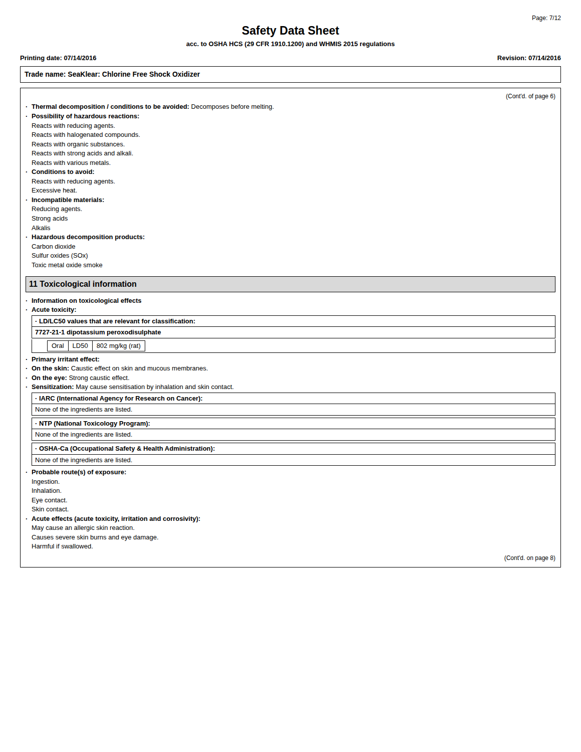Page: 7/12
Safety Data Sheet
acc. to OSHA HCS (29 CFR 1910.1200) and WHMIS 2015 regulations
Printing date: 07/14/2016 Revision: 07/14/2016
Trade name: SeaKlear: Chlorine Free Shock Oxidizer
(Cont'd. of page 6)
Thermal decomposition / conditions to be avoided: Decomposes before melting.
Possibility of hazardous reactions:
Reacts with reducing agents.
Reacts with halogenated compounds.
Reacts with organic substances.
Reacts with strong acids and alkali.
Reacts with various metals.
Conditions to avoid:
Reacts with reducing agents.
Excessive heat.
Incompatible materials:
Reducing agents.
Strong acids
Alkalis
Hazardous decomposition products:
Carbon dioxide
Sulfur oxides (SOx)
Toxic metal oxide smoke
11 Toxicological information
Information on toxicological effects
Acute toxicity:
· LD/LC50 values that are relevant for classification:
7727-21-1 dipotassium peroxodisulphate
| Oral | LD50 | 802 mg/kg (rat) |
Primary irritant effect:
On the skin: Caustic effect on skin and mucous membranes.
On the eye: Strong caustic effect.
Sensitization: May cause sensitisation by inhalation and skin contact.
· IARC (International Agency for Research on Cancer):
None of the ingredients are listed.
· NTP (National Toxicology Program):
None of the ingredients are listed.
· OSHA-Ca (Occupational Safety & Health Administration):
None of the ingredients are listed.
Probable route(s) of exposure:
Ingestion.
Inhalation.
Eye contact.
Skin contact.
Acute effects (acute toxicity, irritation and corrosivity):
May cause an allergic skin reaction.
Causes severe skin burns and eye damage.
Harmful if swallowed.
(Cont'd. on page 8)